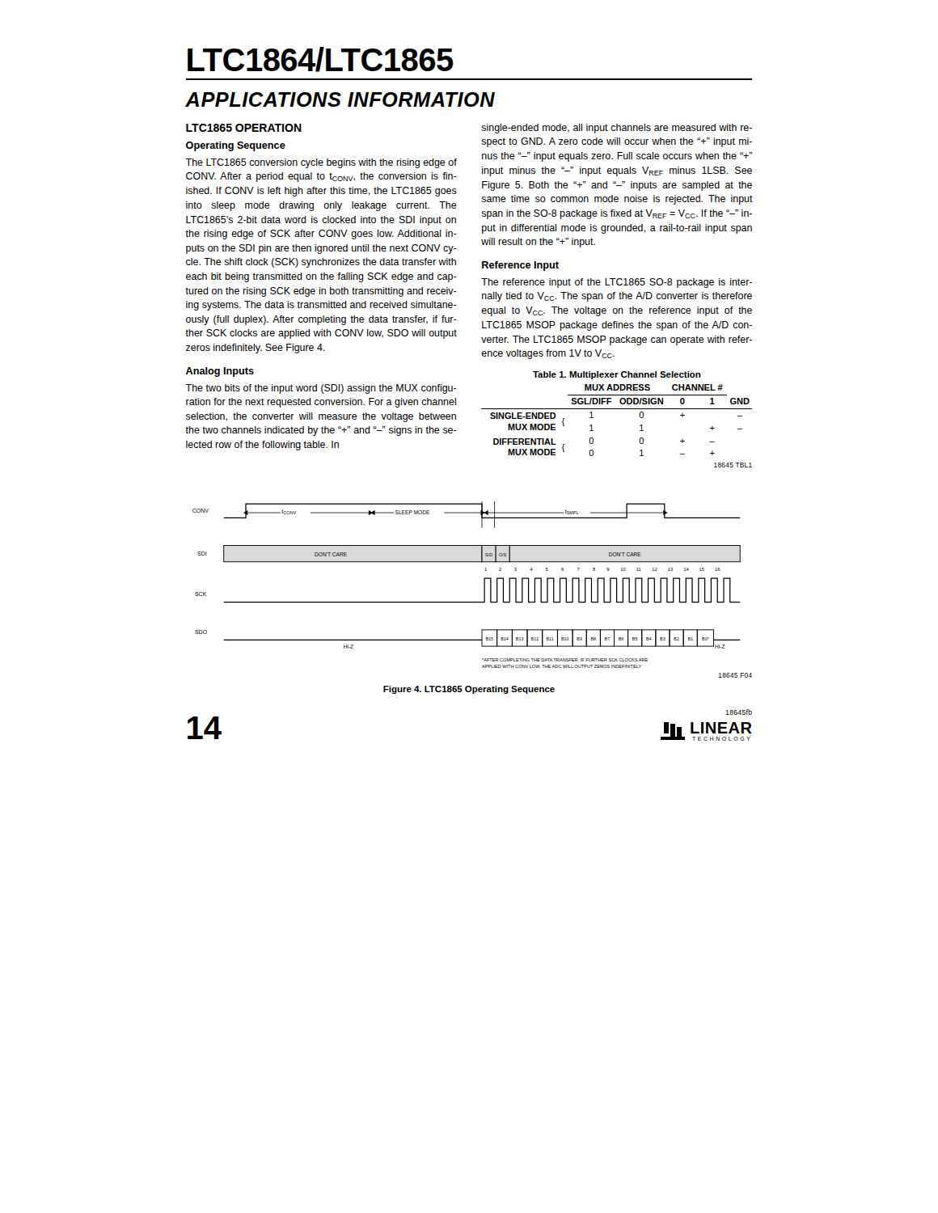LTC1864/LTC1865
APPLICATIONS INFORMATION
LTC1865 OPERATION
Operating Sequence
The LTC1865 conversion cycle begins with the rising edge of CONV. After a period equal to tCONV, the conversion is finished. If CONV is left high after this time, the LTC1865 goes into sleep mode drawing only leakage current. The LTC1865’s 2-bit data word is clocked into the SDI input on the rising edge of SCK after CONV goes low. Additional inputs on the SDI pin are then ignored until the next CONV cycle. The shift clock (SCK) synchronizes the data transfer with each bit being transmitted on the falling SCK edge and captured on the rising SCK edge in both transmitting and receiving systems. The data is transmitted and received simultaneously (full duplex). After completing the data transfer, if further SCK clocks are applied with CONV low, SDO will output zeros indefinitely. See Figure 4.
Analog Inputs
The two bits of the input word (SDI) assign the MUX configuration for the next requested conversion. For a given channel selection, the converter will measure the voltage between the two channels indicated by the “+” and “–” signs in the selected row of the following table. In
single-ended mode, all input channels are measured with respect to GND. A zero code will occur when the “+” input minus the “–” input equals zero. Full scale occurs when the “+” input minus the “–” input equals VREF minus 1LSB. See Figure 5. Both the “+” and “–” inputs are sampled at the same time so common mode noise is rejected. The input span in the SO-8 package is fixed at VREF = VCC. If the “–” input in differential mode is grounded, a rail-to-rail input span will result on the “+” input.
Reference Input
The reference input of the LTC1865 SO-8 package is internally tied to VCC. The span of the A/D converter is therefore equal to VCC. The voltage on the reference input of the LTC1865 MSOP package defines the span of the A/D converter. The LTC1865 MSOP package can operate with reference voltages from 1V to VCC.
Table 1. Multiplexer Channel Selection
| | | MUX ADDRESS | CHANNEL # | GND |
| --- | --- | --- | --- | --- |
| | | SGL/DIFF | ODD/SIGN | 0 | 1 |
| SINGLE-ENDED MUX MODE | { | 1 | 0 | + | | – |
| 1 | 1 | | + | – |
| DIFFERENTIAL MUX MODE | { | 0 | 0 | + | – | |
| 0 | 1 | – | + | |
18645 TBL1
CONV SDI SCK SDO tCONV tCONV SLEEP MODE tSMPL DON'T CARE S/D O/S DON'T CARE 1 2 3 4 5 6 7 8 9 10 11 12 13 14 15 16 Hi-Z B15 B14 B13 B12 B11 B10 B9 B8 B7 B6 B5 B4 B3 B2 B1 B0* Hi-Z *AFTER COMPLETING THE DATA TRANSFER, IF FURTHER SCK CLOCKS ARE APPLIED WITH CONV LOW, THE ADC WILL OUTPUT ZEROS INDEFINITELY
18645 F04
Figure 4. LTC1865 Operating Sequence
14
18645fb
LINEAR TECHNOLOGY